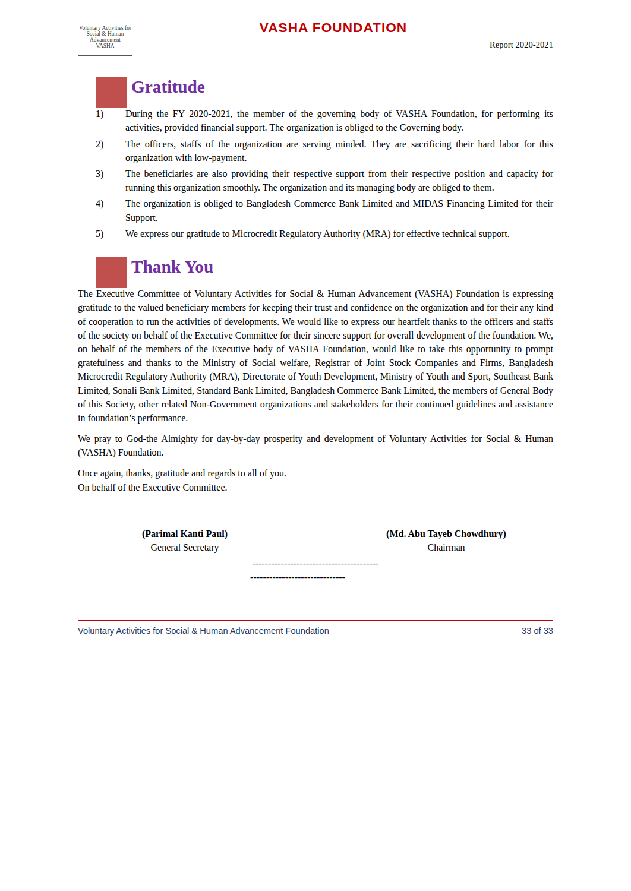Voluntary Activities for Social & Human Advancement
VASHA
VASHA FOUNDATION
Report 2020-2021
Gratitude
During the FY 2020-2021, the member of the governing body of VASHA Foundation, for performing its activities, provided financial support. The organization is obliged to the Governing body.
The officers, staffs of the organization are serving minded. They are sacrificing their hard labor for this organization with low-payment.
The beneficiaries are also providing their respective support from their respective position and capacity for running this organization smoothly. The organization and its managing body are obliged to them.
The organization is obliged to Bangladesh Commerce Bank Limited and MIDAS Financing Limited for their Support.
We express our gratitude to Microcredit Regulatory Authority (MRA) for effective technical support.
Thank You
The Executive Committee of Voluntary Activities for Social & Human Advancement (VASHA) Foundation is expressing gratitude to the valued beneficiary members for keeping their trust and confidence on the organization and for their any kind of cooperation to run the activities of developments. We would like to express our heartfelt thanks to the officers and staffs of the society on behalf of the Executive Committee for their sincere support for overall development of the foundation. We, on behalf of the members of the Executive body of VASHA Foundation, would like to take this opportunity to prompt gratefulness and thanks to the Ministry of Social welfare, Registrar of Joint Stock Companies and Firms, Bangladesh Microcredit Regulatory Authority (MRA), Directorate of Youth Development, Ministry of Youth and Sport, Southeast Bank Limited, Sonali Bank Limited, Standard Bank Limited, Bangladesh Commerce Bank Limited, the members of General Body of this Society, other related Non-Government organizations and stakeholders for their continued guidelines and assistance in foundation’s performance.
We pray to God-the Almighty for day-by-day prosperity and development of Voluntary Activities for Social & Human (VASHA) Foundation.
Once again, thanks, gratitude and regards to all of you.
On behalf of the Executive Committee.
(Parimal Kanti Paul)
General Secretary
(Md. Abu Tayeb Chowdhury)
Chairman
---------------------------------------- ------------------------------
Voluntary Activities for Social & Human Advancement Foundation
33 of 33